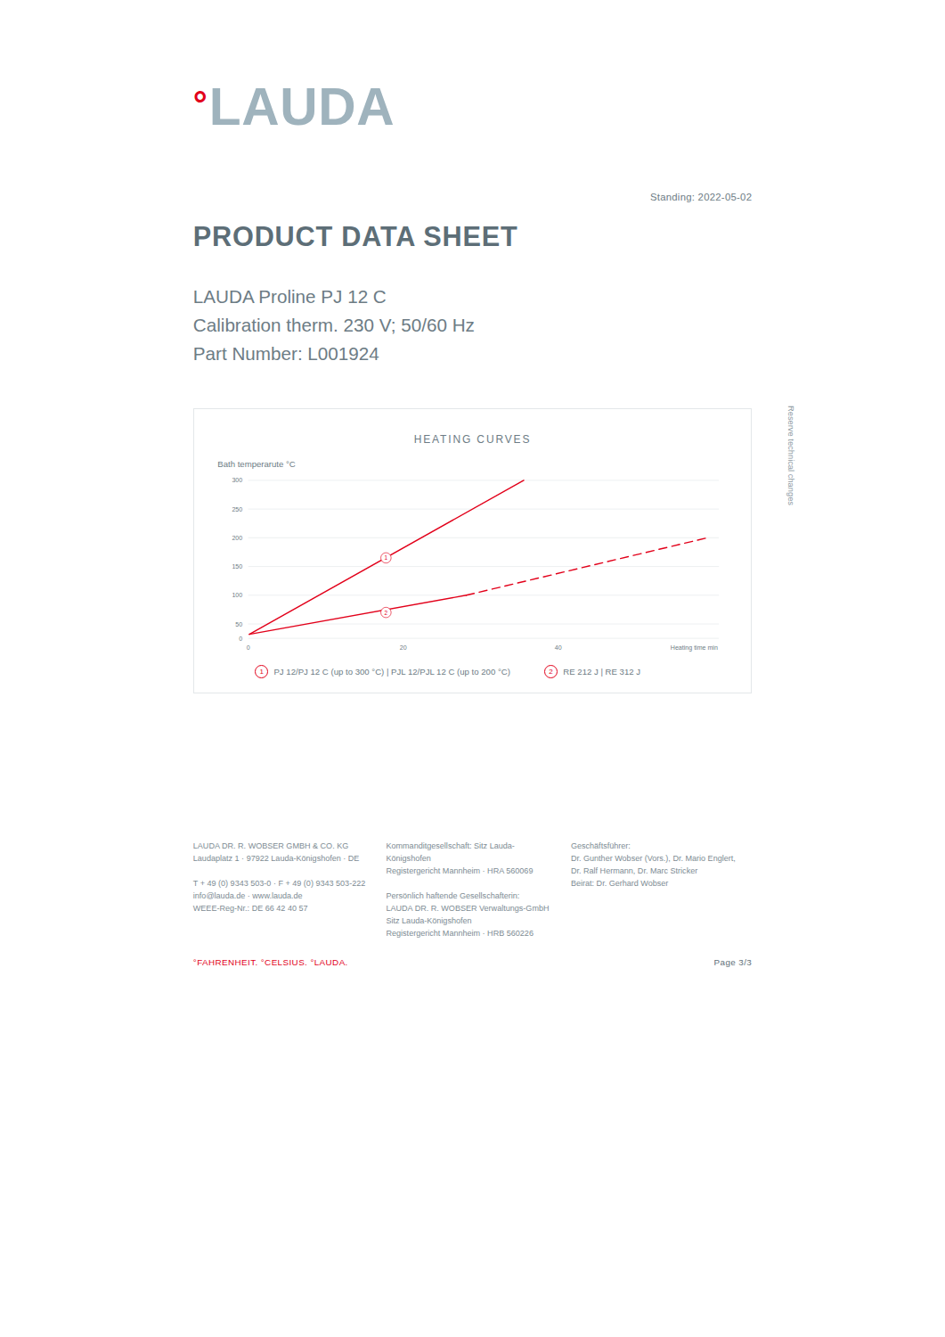°LAUDA
Standing: 2022-05-02
PRODUCT DATA SHEET
LAUDA Proline PJ 12 C
Calibration therm. 230 V; 50/60 Hz
Part Number: L001924
HEATING CURVES
Bath temperarute °C
300 250 200 150 100 50 0 0 20 40 Heating time min 1 2
1 PJ 12/PJ 12 C (up to 300 °C) | PJL 12/PJL 12 C (up to 200 °C)
2 RE 212 J | RE 312 J
Reserve technical changes
LAUDA DR. R. WOBSER GMBH & CO. KG
Laudaplatz 1 · 97922 Lauda-Königshofen · DE
T + 49 (0) 9343 503-0 · F + 49 (0) 9343 503-222
info@lauda.de · www.lauda.de
WEEE-Reg-Nr.: DE 66 42 40 57
Kommanditgesellschaft: Sitz Lauda-Königshofen
Registergericht Mannheim · HRA 560069
Persönlich haftende Gesellschafterin:
LAUDA DR. R. WOBSER Verwaltungs-GmbH
Sitz Lauda-Königshofen
Registergericht Mannheim · HRB 560226
Geschäftsführer:
Dr. Gunther Wobser (Vors.), Dr. Mario Englert,
Dr. Ralf Hermann, Dr. Marc Stricker
Beirat: Dr. Gerhard Wobser
°FAHRENHEIT. °CELSIUS. °LAUDA.
Page 3/3